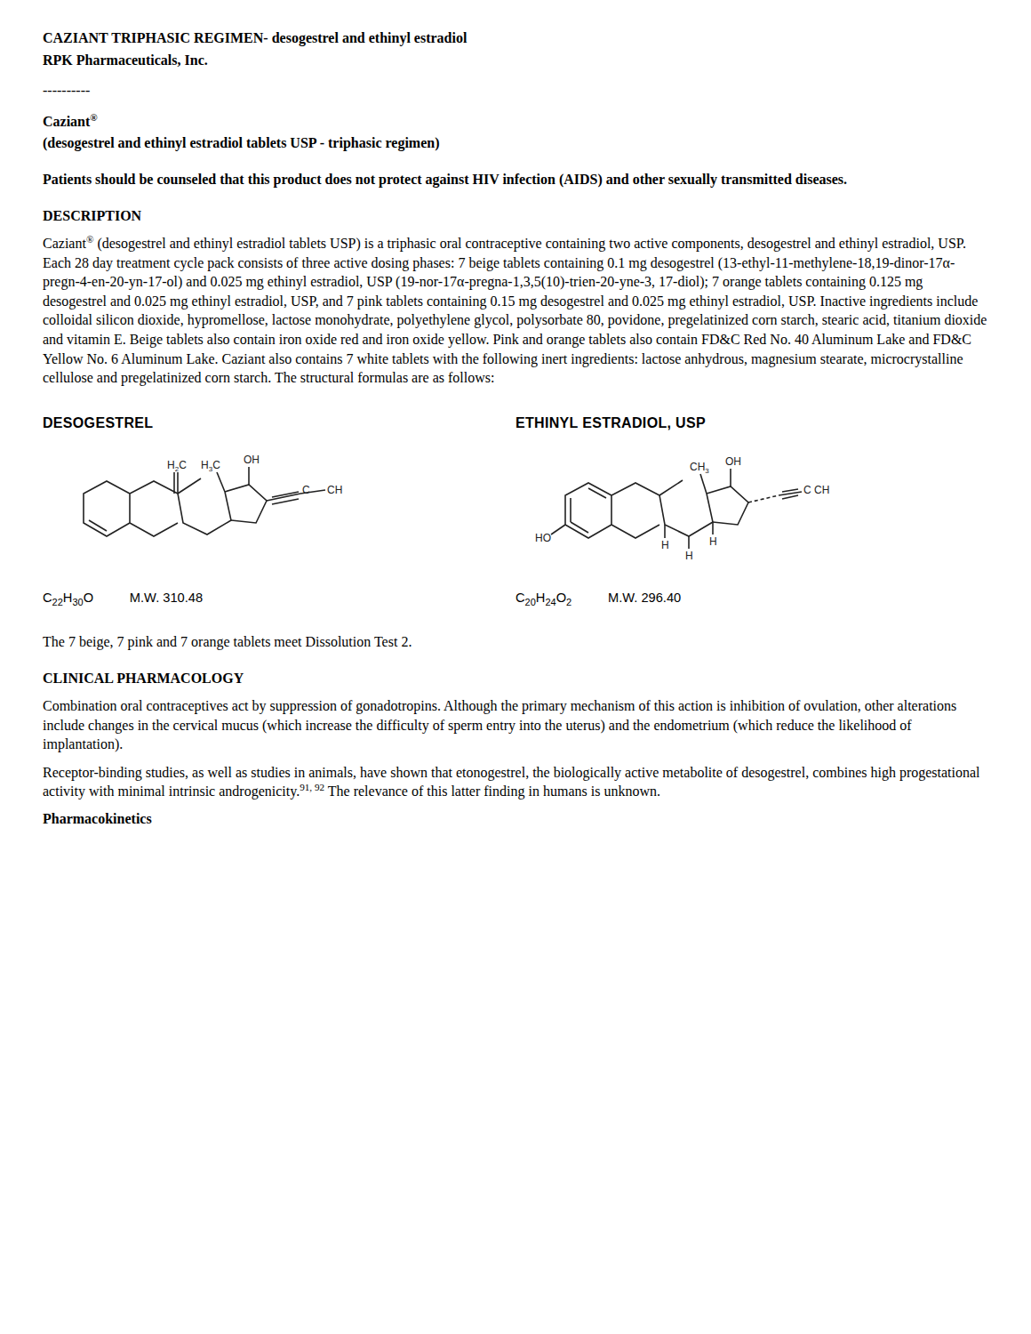CAZIANT TRIPHASIC REGIMEN- desogestrel and ethinyl estradiol
RPK Pharmaceuticals, Inc.
----------
Caziant®
(desogestrel and ethinyl estradiol tablets USP - triphasic regimen)
Patients should be counseled that this product does not protect against HIV infection (AIDS) and other sexually transmitted diseases.
DESCRIPTION
Caziant® (desogestrel and ethinyl estradiol tablets USP) is a triphasic oral contraceptive containing two active components, desogestrel and ethinyl estradiol, USP. Each 28 day treatment cycle pack consists of three active dosing phases: 7 beige tablets containing 0.1 mg desogestrel (13-ethyl-11-methylene-18,19-dinor-17α-pregn-4-en-20-yn-17-ol) and 0.025 mg ethinyl estradiol, USP (19-nor-17α-pregna-1,3,5(10)-trien-20-yne-3, 17-diol); 7 orange tablets containing 0.125 mg desogestrel and 0.025 mg ethinyl estradiol, USP, and 7 pink tablets containing 0.15 mg desogestrel and 0.025 mg ethinyl estradiol, USP. Inactive ingredients include colloidal silicon dioxide, hypromellose, lactose monohydrate, polyethylene glycol, polysorbate 80, povidone, pregelatinized corn starch, stearic acid, titanium dioxide and vitamin E. Beige tablets also contain iron oxide red and iron oxide yellow. Pink and orange tablets also contain FD&C Red No. 40 Aluminum Lake and FD&C Yellow No. 6 Aluminum Lake. Caziant also contains 7 white tablets with the following inert ingredients: lactose anhydrous, magnesium stearate, microcrystalline cellulose and pregelatinized corn starch. The structural formulas are as follows:
| DESOGESTREL H 3 C OH H 2 C C CH C 22 H 30 O M.W. 310.48 | ETHINYL ESTRADIOL, USP CH 3 OH C CH HO H H H C 20 H 24 O 2 M.W. 296.40 |
The 7 beige, 7 pink and 7 orange tablets meet Dissolution Test 2.
CLINICAL PHARMACOLOGY
Combination oral contraceptives act by suppression of gonadotropins. Although the primary mechanism of this action is inhibition of ovulation, other alterations include changes in the cervical mucus (which increase the difficulty of sperm entry into the uterus) and the endometrium (which reduce the likelihood of implantation).
Receptor-binding studies, as well as studies in animals, have shown that etonogestrel, the biologically active metabolite of desogestrel, combines high progestational activity with minimal intrinsic androgenicity.91, 92 The relevance of this latter finding in humans is unknown.
Pharmacokinetics